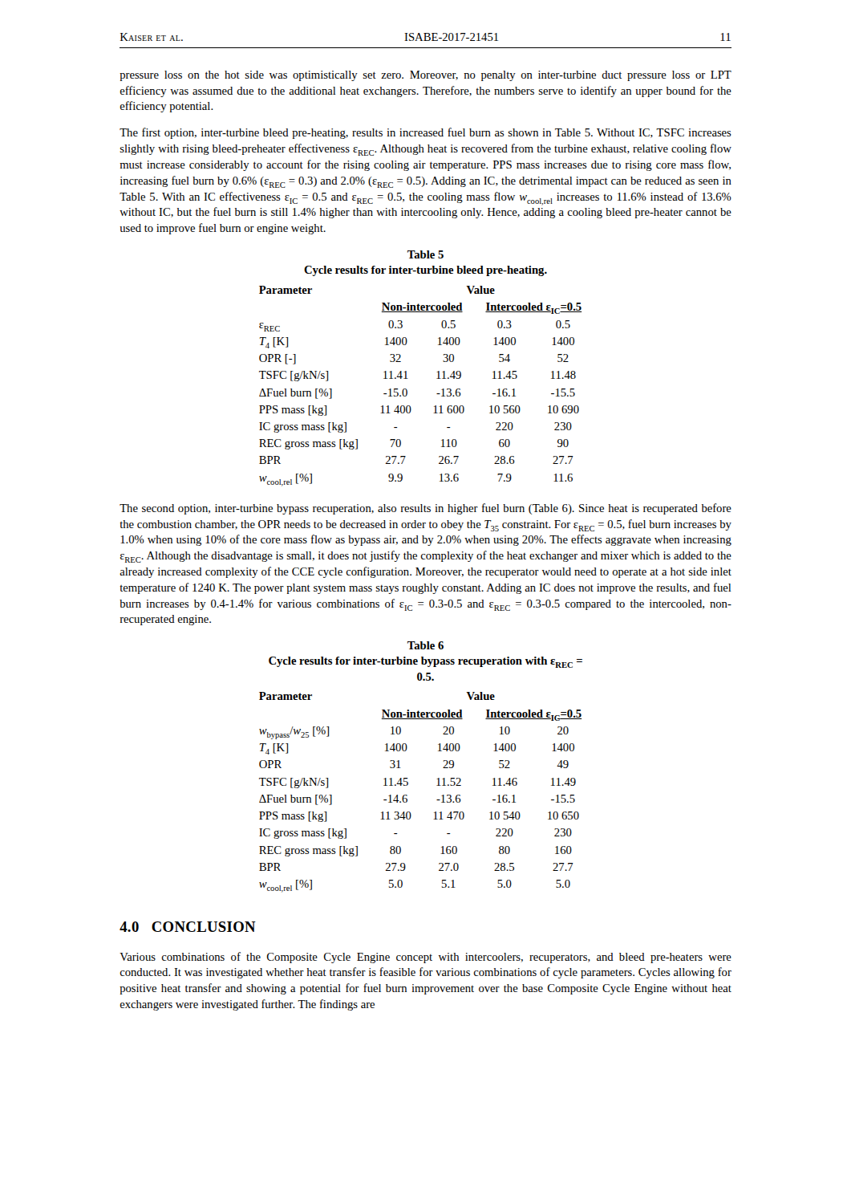Kaiser et al. ISABE-2017-21451 11
pressure loss on the hot side was optimistically set zero. Moreover, no penalty on inter-turbine duct pressure loss or LPT efficiency was assumed due to the additional heat exchangers. Therefore, the numbers serve to identify an upper bound for the efficiency potential.
The first option, inter-turbine bleed pre-heating, results in increased fuel burn as shown in Table 5. Without IC, TSFC increases slightly with rising bleed-preheater effectiveness εREC. Although heat is recovered from the turbine exhaust, relative cooling flow must increase considerably to account for the rising cooling air temperature. PPS mass increases due to rising core mass flow, increasing fuel burn by 0.6% (εREC = 0.3) and 2.0% (εREC = 0.5). Adding an IC, the detrimental impact can be reduced as seen in Table 5. With an IC effectiveness εIC = 0.5 and εREC = 0.5, the cooling mass flow wcool,rel increases to 11.6% instead of 13.6% without IC, but the fuel burn is still 1.4% higher than with intercooling only. Hence, adding a cooling bleed pre-heater cannot be used to improve fuel burn or engine weight.
Table 5 Cycle results for inter-turbine bleed pre-heating.
| Parameter | Value |
| --- | --- |
| | Non-intercooled | Intercooled ε IC =0.5 |
| ε REC | 0.3 | 0.5 | 0.3 | 0.5 |
| T 4 [K] | 1400 | 1400 | 1400 | 1400 |
| OPR [-] | 32 | 30 | 54 | 52 |
| TSFC [g/kN/s] | 11.41 | 11.49 | 11.45 | 11.48 |
| ΔFuel burn [%] | -15.0 | -13.6 | -16.1 | -15.5 |
| PPS mass [kg] | 11 400 | 11 600 | 10 560 | 10 690 |
| IC gross mass [kg] | - | - | 220 | 230 |
| REC gross mass [kg] | 70 | 110 | 60 | 90 |
| BPR | 27.7 | 26.7 | 28.6 | 27.7 |
| w cool,rel [%] | 9.9 | 13.6 | 7.9 | 11.6 |
The second option, inter-turbine bypass recuperation, also results in higher fuel burn (Table 6). Since heat is recuperated before the combustion chamber, the OPR needs to be decreased in order to obey the T35 constraint. For εREC = 0.5, fuel burn increases by 1.0% when using 10% of the core mass flow as bypass air, and by 2.0% when using 20%. The effects aggravate when increasing εREC. Although the disadvantage is small, it does not justify the complexity of the heat exchanger and mixer which is added to the already increased complexity of the CCE cycle configuration. Moreover, the recuperator would need to operate at a hot side inlet temperature of 1240 K. The power plant system mass stays roughly constant. Adding an IC does not improve the results, and fuel burn increases by 0.4-1.4% for various combinations of εIC = 0.3-0.5 and εREC = 0.3-0.5 compared to the intercooled, non-recuperated engine.
Table 6 Cycle results for inter-turbine bypass recuperation with ε REC = 0.5.
| Parameter | Value |
| --- | --- |
| | Non-intercooled | Intercooled ε IC =0.5 |
| w bypass / w 25 [%] | 10 | 20 | 10 | 20 |
| T 4 [K] | 1400 | 1400 | 1400 | 1400 |
| OPR | 31 | 29 | 52 | 49 |
| TSFC [g/kN/s] | 11.45 | 11.52 | 11.46 | 11.49 |
| ΔFuel burn [%] | -14.6 | -13.6 | -16.1 | -15.5 |
| PPS mass [kg] | 11 340 | 11 470 | 10 540 | 10 650 |
| IC gross mass [kg] | - | - | 220 | 230 |
| REC gross mass [kg] | 80 | 160 | 80 | 160 |
| BPR | 27.9 | 27.0 | 28.5 | 27.7 |
| w cool,rel [%] | 5.0 | 5.1 | 5.0 | 5.0 |
4.0 CONCLUSION
Various combinations of the Composite Cycle Engine concept with intercoolers, recuperators, and bleed pre-heaters were conducted. It was investigated whether heat transfer is feasible for various combinations of cycle parameters. Cycles allowing for positive heat transfer and showing a potential for fuel burn improvement over the base Composite Cycle Engine without heat exchangers were investigated further. The findings are